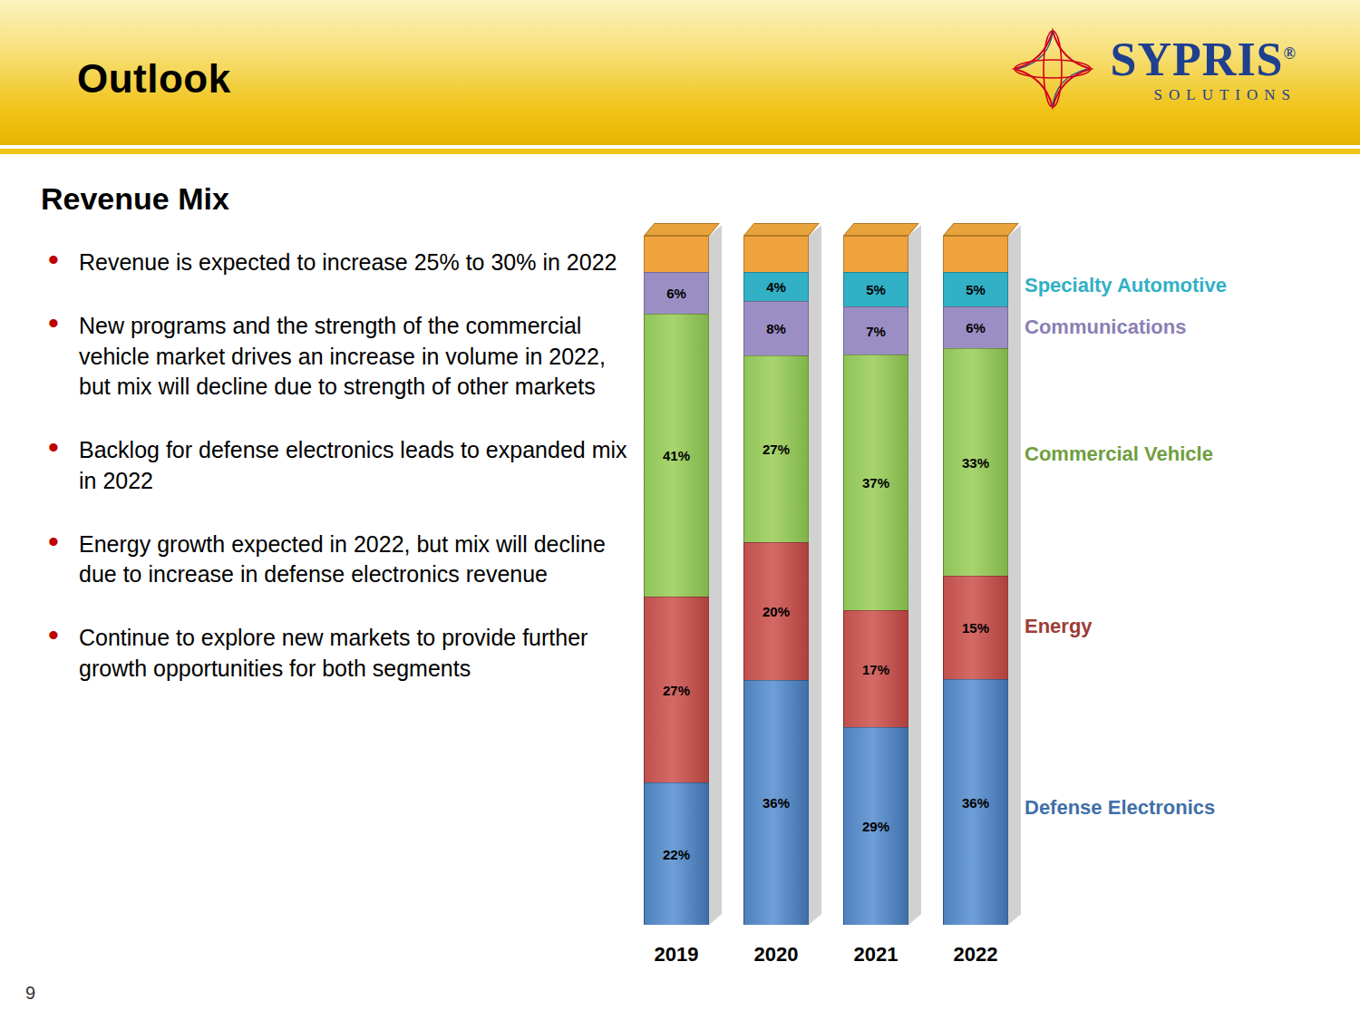Outlook
SYPRIS®
SOLUTIONS
Revenue Mix
Revenue is expected to increase 25% to 30% in 2022
New programs and the strength of the commercial vehicle market drives an increase in volume in 2022, but mix will decline due to strength of other markets
Backlog for defense electronics leads to expanded mix in 2022
Energy growth expected in 2022, but mix will decline due to increase in defense electronics revenue
Continue to explore new markets to provide further growth opportunities for both segments
6%
41%
27%
22%
2019
4%
8%
27%
20%
36%
2020
5%
7%
37%
17%
29%
2021
5%
6%
33%
15%
36%
2022
Specialty Automotive
Communications
Commercial Vehicle
Energy
Defense Electronics
9